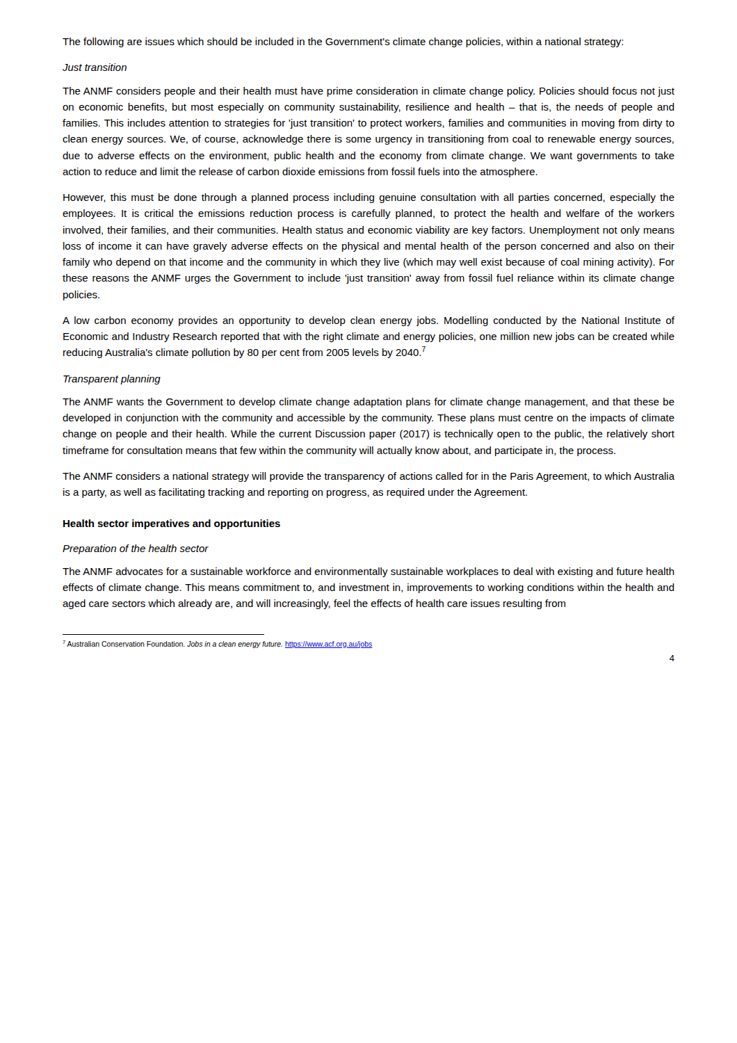The following are issues which should be included in the Government's climate change policies, within a national strategy:
Just transition
The ANMF considers people and their health must have prime consideration in climate change policy. Policies should focus not just on economic benefits, but most especially on community sustainability, resilience and health – that is, the needs of people and families. This includes attention to strategies for 'just transition' to protect workers, families and communities in moving from dirty to clean energy sources. We, of course, acknowledge there is some urgency in transitioning from coal to renewable energy sources, due to adverse effects on the environment, public health and the economy from climate change. We want governments to take action to reduce and limit the release of carbon dioxide emissions from fossil fuels into the atmosphere.
However, this must be done through a planned process including genuine consultation with all parties concerned, especially the employees. It is critical the emissions reduction process is carefully planned, to protect the health and welfare of the workers involved, their families, and their communities. Health status and economic viability are key factors. Unemployment not only means loss of income it can have gravely adverse effects on the physical and mental health of the person concerned and also on their family who depend on that income and the community in which they live (which may well exist because of coal mining activity). For these reasons the ANMF urges the Government to include 'just transition' away from fossil fuel reliance within its climate change policies.
A low carbon economy provides an opportunity to develop clean energy jobs. Modelling conducted by the National Institute of Economic and Industry Research reported that with the right climate and energy policies, one million new jobs can be created while reducing Australia's climate pollution by 80 per cent from 2005 levels by 2040.7
Transparent planning
The ANMF wants the Government to develop climate change adaptation plans for climate change management, and that these be developed in conjunction with the community and accessible by the community. These plans must centre on the impacts of climate change on people and their health. While the current Discussion paper (2017) is technically open to the public, the relatively short timeframe for consultation means that few within the community will actually know about, and participate in, the process.
The ANMF considers a national strategy will provide the transparency of actions called for in the Paris Agreement, to which Australia is a party, as well as facilitating tracking and reporting on progress, as required under the Agreement.
Health sector imperatives and opportunities
Preparation of the health sector
The ANMF advocates for a sustainable workforce and environmentally sustainable workplaces to deal with existing and future health effects of climate change. This means commitment to, and investment in, improvements to working conditions within the health and aged care sectors which already are, and will increasingly, feel the effects of health care issues resulting from
7 Australian Conservation Foundation. Jobs in a clean energy future. https://www.acf.org.au/jobs
4